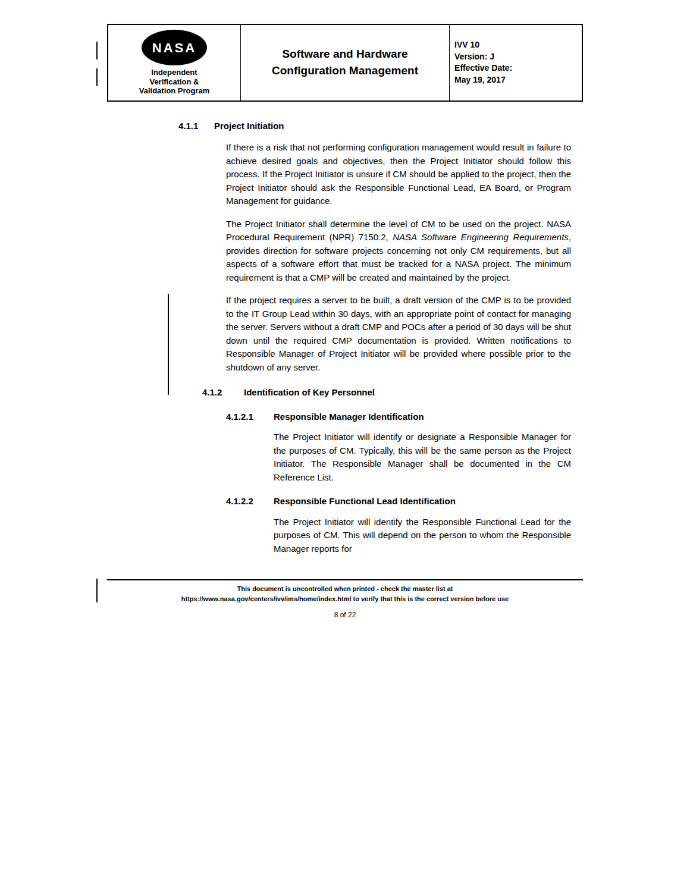| NASA Independent Verification & Validation Program | Software and Hardware Configuration Management | IVV 10 Version: J Effective Date: May 19, 2017 |
4.1.1 Project Initiation
If there is a risk that not performing configuration management would result in failure to achieve desired goals and objectives, then the Project Initiator should follow this process. If the Project Initiator is unsure if CM should be applied to the project, then the Project Initiator should ask the Responsible Functional Lead, EA Board, or Program Management for guidance.
The Project Initiator shall determine the level of CM to be used on the project. NASA Procedural Requirement (NPR) 7150.2, NASA Software Engineering Requirements, provides direction for software projects concerning not only CM requirements, but all aspects of a software effort that must be tracked for a NASA project. The minimum requirement is that a CMP will be created and maintained by the project.
If the project requires a server to be built, a draft version of the CMP is to be provided to the IT Group Lead within 30 days, with an appropriate point of contact for managing the server. Servers without a draft CMP and POCs after a period of 30 days will be shut down until the required CMP documentation is provided. Written notifications to Responsible Manager of Project Initiator will be provided where possible prior to the shutdown of any server.
4.1.2 Identification of Key Personnel
4.1.2.1 Responsible Manager Identification
The Project Initiator will identify or designate a Responsible Manager for the purposes of CM. Typically, this will be the same person as the Project Initiator. The Responsible Manager shall be documented in the CM Reference List.
4.1.2.2 Responsible Functional Lead Identification
The Project Initiator will identify the Responsible Functional Lead for the purposes of CM. This will depend on the person to whom the Responsible Manager reports for
This document is uncontrolled when printed - check the master list at
https://www.nasa.gov/centers/ivv/ims/home/index.html to verify that this is the correct version before use
8 of 22